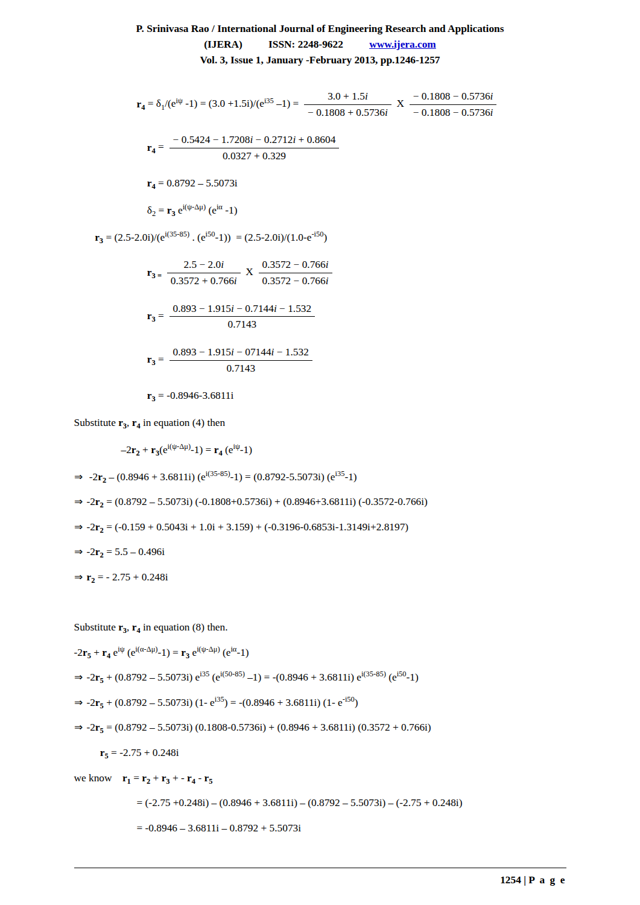P. Srinivasa Rao / International Journal of Engineering Research and Applications (IJERA) ISSN: 2248-9622 www.ijera.com Vol. 3, Issue 1, January -February 2013, pp.1246-1257
r4 = δ1/(eiψ -1) = (3.0 +1.5i)/(ei35 –1) = 3.0 + 1.5i− 0.1808 + 0.5736i X − 0.1808 − 0.5736i− 0.1808 − 0.5736i
r4 = − 0.5424 − 1.7208i − 0.2712i + 0.86040.0327 + 0.329
r4 = 0.8792 – 5.5073i
δ2 = r3 ei(ψ-Δμ) (eiα -1)
r3 = (2.5-2.0i)/(ei(35-85) . (ei50-1)) = (2.5-2.0i)/(1.0-e-i50)
r3 = 2.5 − 2.0i 0.3572 + 0.766i X 0.3572 − 0.766i 0.3572 − 0.766i
r3 = 0.893 − 1.915i − 0.7144i − 1.5320.7143
r3 = 0.893 − 1.915i − 07144i − 1.5320.7143
r3 = -0.8946-3.6811i
Substitute r3, r4 in equation (4) then
–2r2 + r3(ei(ψ-Δμ)-1) = r4 (eiψ-1)
-2r2 – (0.8946 + 3.6811i) (ei(35-85)-1) = (0.8792-5.5073i) (ei35-1)
-2r2 = (0.8792 – 5.5073i) (-0.1808+0.5736i) + (0.8946+3.6811i) (-0.3572-0.766i)
-2r2 = (-0.159 + 0.5043i + 1.0i + 3.159) + (-0.3196-0.6853i-1.3149i+2.8197)
-2r2 = 5.5 – 0.496i
r2 = - 2.75 + 0.248i
Substitute r3, r4 in equation (8) then.
-2r5 + r4 eiψ (ei(α-Δμ)-1) = r3 ei(ψ-Δμ) (eiα-1)
-2r5 + (0.8792 – 5.5073i) ei35 (ei(50-85) –1) = -(0.8946 + 3.6811i) ei(35-85) (ei50-1)
-2r5 + (0.8792 – 5.5073i) (1- ei35) = -(0.8946 + 3.6811i) (1- e-i50)
-2r5 = (0.8792 – 5.5073i) (0.1808-0.5736i) + (0.8946 + 3.6811i) (0.3572 + 0.766i)
r5 = -2.75 + 0.248i
we know r1 = r2 + r3 + - r4 - r5
= (-2.75 +0.248i) – (0.8946 + 3.6811i) – (0.8792 – 5.5073i) – (-2.75 + 0.248i)
= -0.8946 – 3.6811i – 0.8792 + 5.5073i
1254 | P a g e